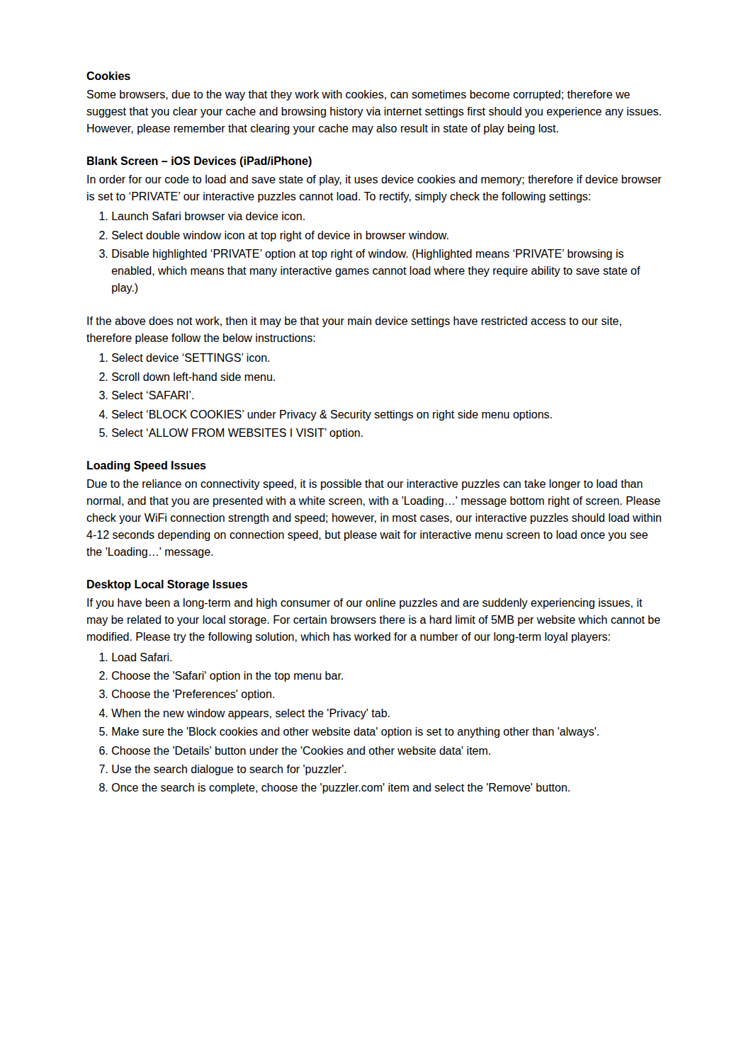Cookies
Some browsers, due to the way that they work with cookies, can sometimes become corrupted; therefore we suggest that you clear your cache and browsing history via internet settings first should you experience any issues. However, please remember that clearing your cache may also result in state of play being lost.
Blank Screen – iOS Devices (iPad/iPhone)
In order for our code to load and save state of play, it uses device cookies and memory; therefore if device browser is set to ‘PRIVATE’ our interactive puzzles cannot load. To rectify, simply check the following settings:
Launch Safari browser via device icon.
Select double window icon at top right of device in browser window.
Disable highlighted ‘PRIVATE’ option at top right of window. (Highlighted means ‘PRIVATE’ browsing is enabled, which means that many interactive games cannot load where they require ability to save state of play.)
If the above does not work, then it may be that your main device settings have restricted access to our site, therefore please follow the below instructions:
Select device ‘SETTINGS’ icon.
Scroll down left-hand side menu.
Select ‘SAFARI’.
Select ‘BLOCK COOKIES’ under Privacy & Security settings on right side menu options.
Select ‘ALLOW FROM WEBSITES I VISIT’ option.
Loading Speed Issues
Due to the reliance on connectivity speed, it is possible that our interactive puzzles can take longer to load than normal, and that you are presented with a white screen, with a 'Loading…' message bottom right of screen. Please check your WiFi connection strength and speed; however, in most cases, our interactive puzzles should load within 4-12 seconds depending on connection speed, but please wait for interactive menu screen to load once you see the 'Loading…' message.
Desktop Local Storage Issues
If you have been a long-term and high consumer of our online puzzles and are suddenly experiencing issues, it may be related to your local storage. For certain browsers there is a hard limit of 5MB per website which cannot be modified. Please try the following solution, which has worked for a number of our long-term loyal players:
Load Safari.
Choose the 'Safari' option in the top menu bar.
Choose the 'Preferences' option.
When the new window appears, select the 'Privacy' tab.
Make sure the 'Block cookies and other website data' option is set to anything other than 'always'.
Choose the 'Details' button under the 'Cookies and other website data' item.
Use the search dialogue to search for 'puzzler'.
Once the search is complete, choose the 'puzzler.com' item and select the 'Remove' button.